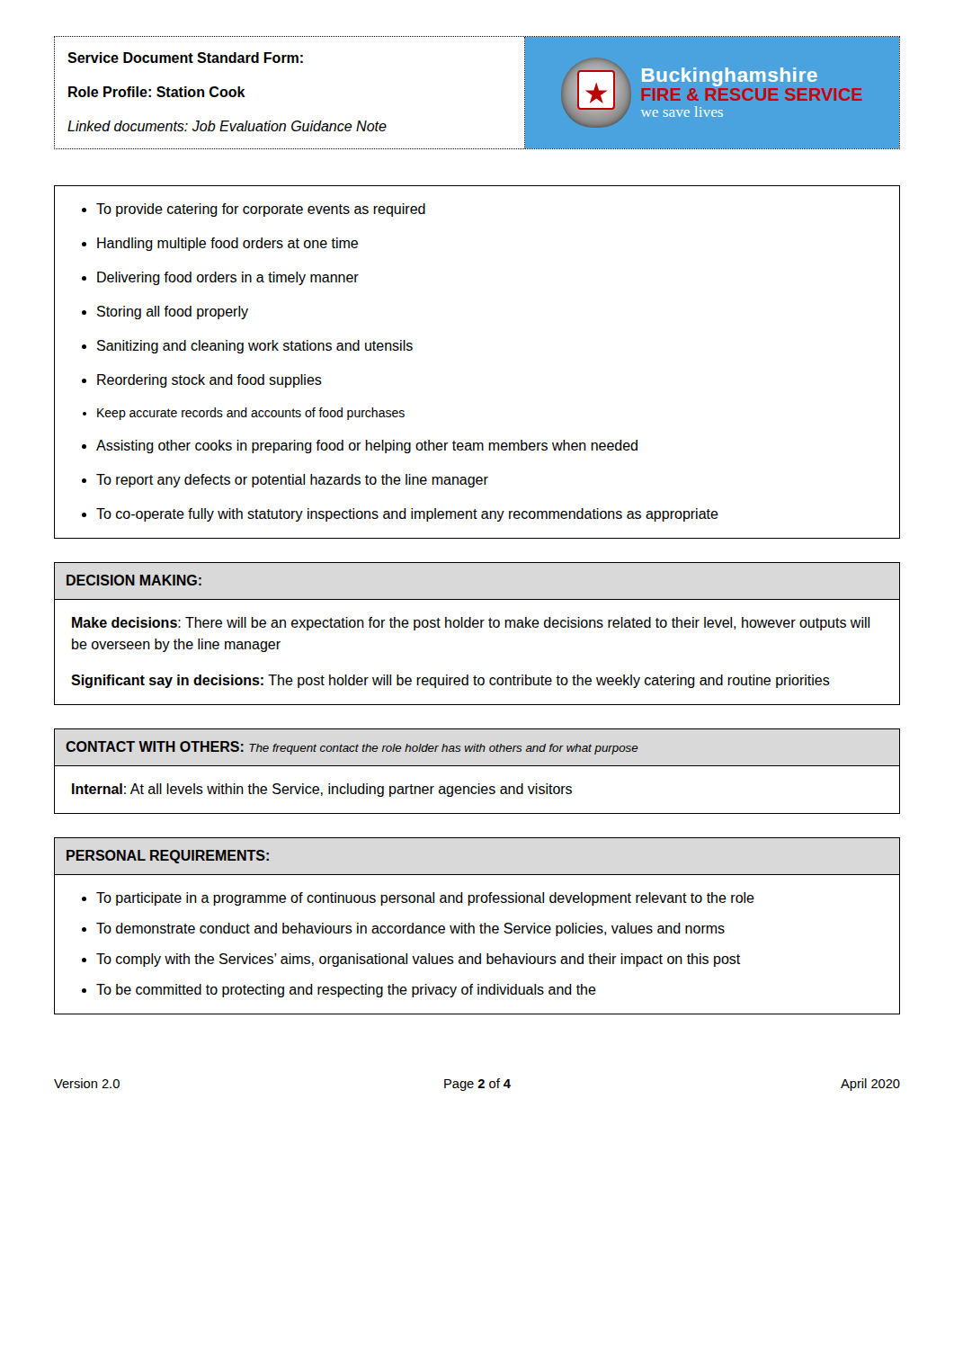Service Document Standard Form:
Role Profile: Station Cook
Linked documents: Job Evaluation Guidance Note
Buckinghamshire
FIRE & RESCUE SERVICE
we save lives
To provide catering for corporate events as required
Handling multiple food orders at one time
Delivering food orders in a timely manner
Storing all food properly
Sanitizing and cleaning work stations and utensils
Reordering stock and food supplies
Keep accurate records and accounts of food purchases
Assisting other cooks in preparing food or helping other team members when needed
To report any defects or potential hazards to the line manager
To co-operate fully with statutory inspections and implement any recommendations as appropriate
DECISION MAKING:
Make decisions: There will be an expectation for the post holder to make decisions related to their level, however outputs will be overseen by the line manager
Significant say in decisions: The post holder will be required to contribute to the weekly catering and routine priorities
CONTACT WITH OTHERS: The frequent contact the role holder has with others and for what purpose
Internal: At all levels within the Service, including partner agencies and visitors
PERSONAL REQUIREMENTS:
To participate in a programme of continuous personal and professional development relevant to the role
To demonstrate conduct and behaviours in accordance with the Service policies, values and norms
To comply with the Services’ aims, organisational values and behaviours and their impact on this post
To be committed to protecting and respecting the privacy of individuals and the
Version 2.0
Page 2 of 4
April 2020